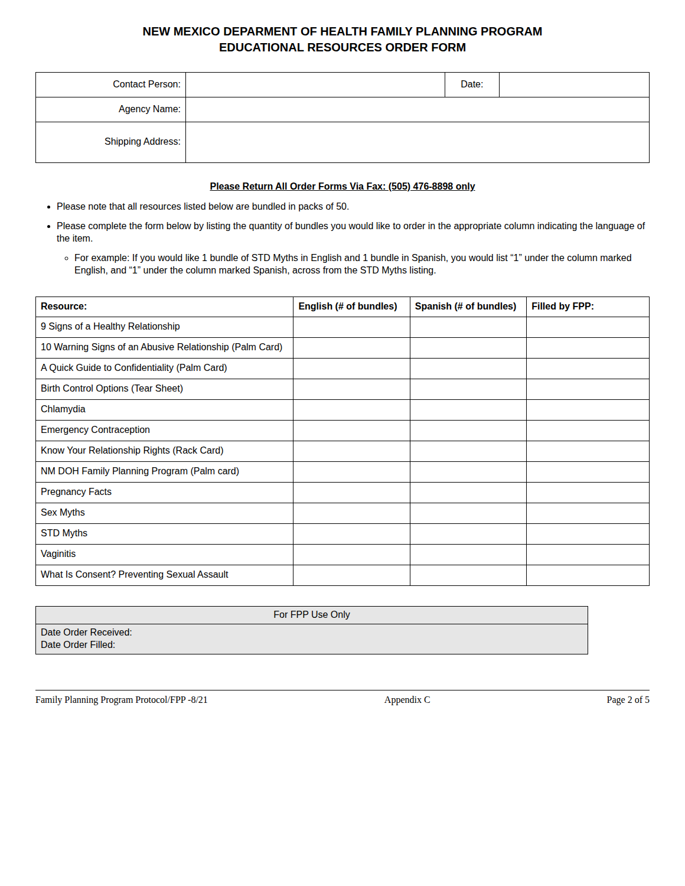NEW MEXICO DEPARMENT OF HEALTH FAMILY PLANNING PROGRAM
EDUCATIONAL RESOURCES ORDER FORM
| Contact Person: | | Date: | |
| Agency Name: | |
| Shipping Address: | |
Please Return All Order Forms Via Fax: (505) 476-8898 only
Please note that all resources listed below are bundled in packs of 50.
Please complete the form below by listing the quantity of bundles you would like to order in the appropriate column indicating the language of the item.
For example: If you would like 1 bundle of STD Myths in English and 1 bundle in Spanish, you would list “1” under the column marked English, and “1” under the column marked Spanish, across from the STD Myths listing.
| Resource: | English (# of bundles) | Spanish (# of bundles) | Filled by FPP: |
| --- | --- | --- | --- |
| 9 Signs of a Healthy Relationship | | | |
| 10 Warning Signs of an Abusive Relationship (Palm Card) | | | |
| A Quick Guide to Confidentiality (Palm Card) | | | |
| Birth Control Options (Tear Sheet) | | | |
| Chlamydia | | | |
| Emergency Contraception | | | |
| Know Your Relationship Rights (Rack Card) | | | |
| NM DOH Family Planning Program (Palm card) | | | |
| Pregnancy Facts | | | |
| Sex Myths | | | |
| STD Myths | | | |
| Vaginitis | | | |
| What Is Consent? Preventing Sexual Assault | | | |
| For FPP Use Only |
| Date Order Received: Date Order Filled: |
Family Planning Program Protocol/FPP -8/21 Appendix C Page 2 of 5